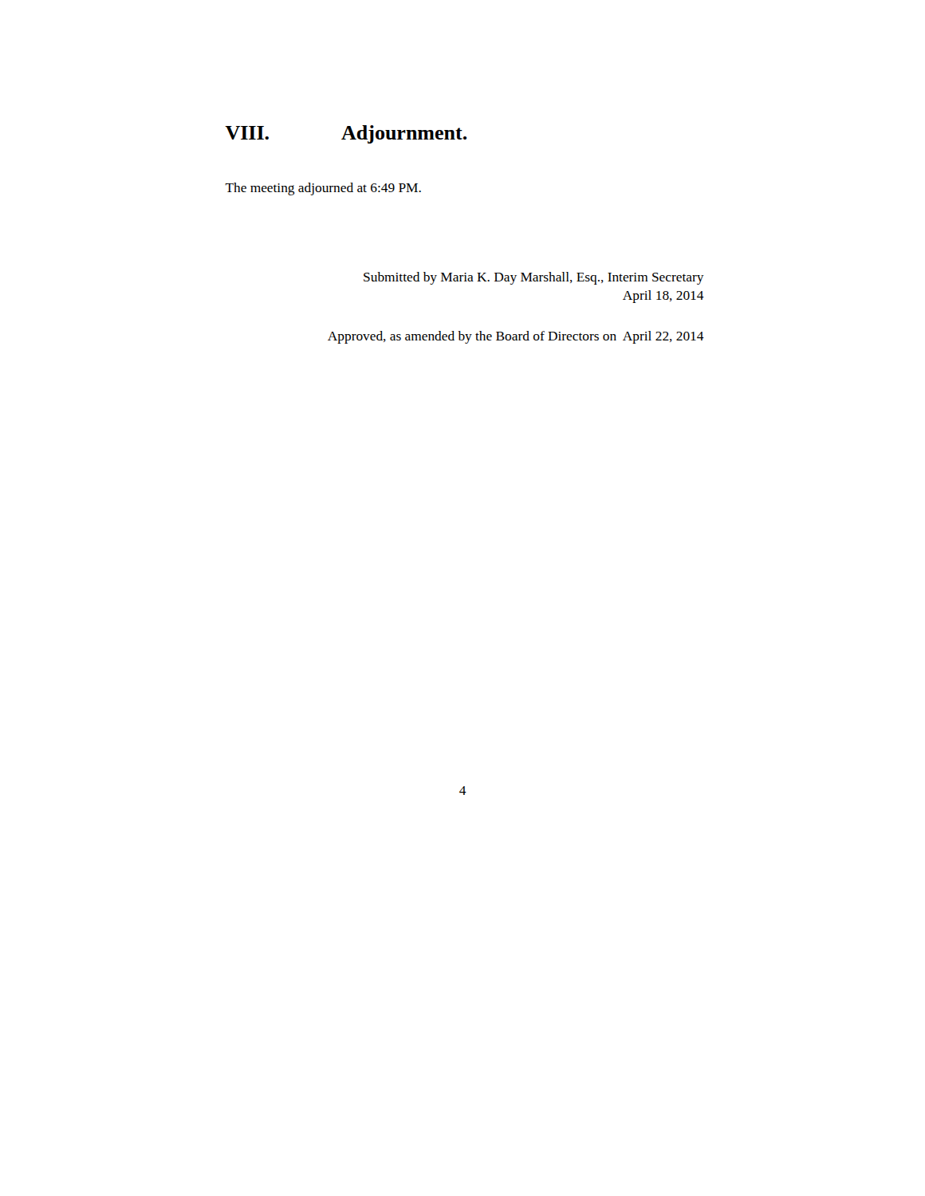VIII. Adjournment.
The meeting adjourned at 6:49 PM.
Submitted by Maria K. Day Marshall, Esq., Interim Secretary April 18, 2014
Approved, as amended by the Board of Directors on April 22, 2014
4